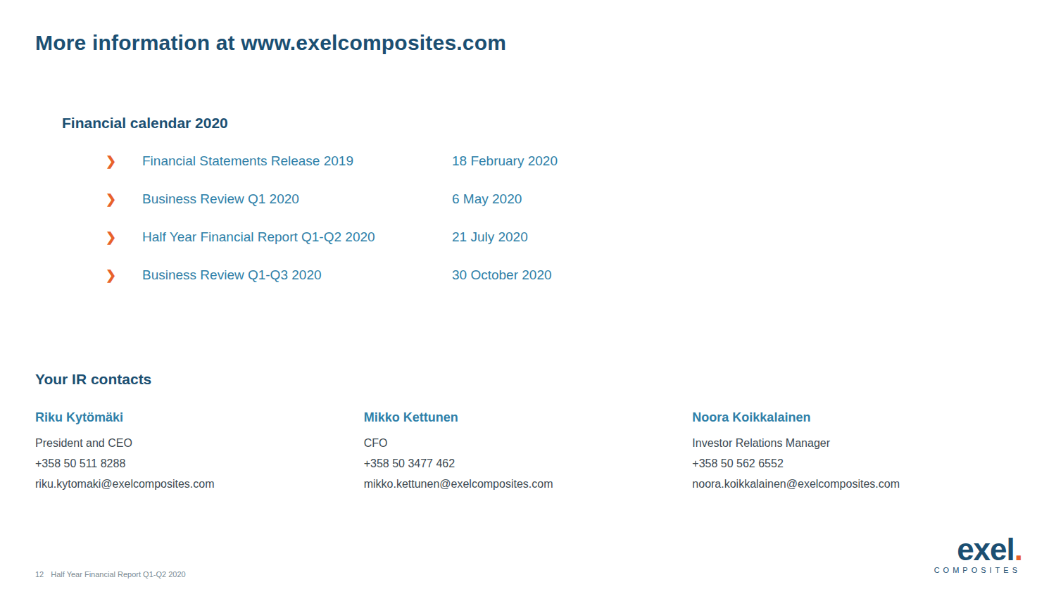More information at www.exelcomposites.com
Financial calendar 2020
| ❯ | Financial Statements Release 2019 | 18 February 2020 |
| ❯ | Business Review Q1 2020 | 6 May 2020 |
| ❯ | Half Year Financial Report Q1-Q2 2020 | 21 July 2020 |
| ❯ | Business Review Q1-Q3 2020 | 30 October 2020 |
Your IR contacts
Riku Kytömäki
President and CEO
+358 50 511 8288
riku.kytomaki@exelcomposites.com
Mikko Kettunen
CFO
+358 50 3477 462
mikko.kettunen@exelcomposites.com
Noora Koikkalainen
Investor Relations Manager
+358 50 562 6552
noora.koikkalainen@exelcomposites.com
12 Half Year Financial Report Q1-Q2 2020
exel.
COMPOSITES